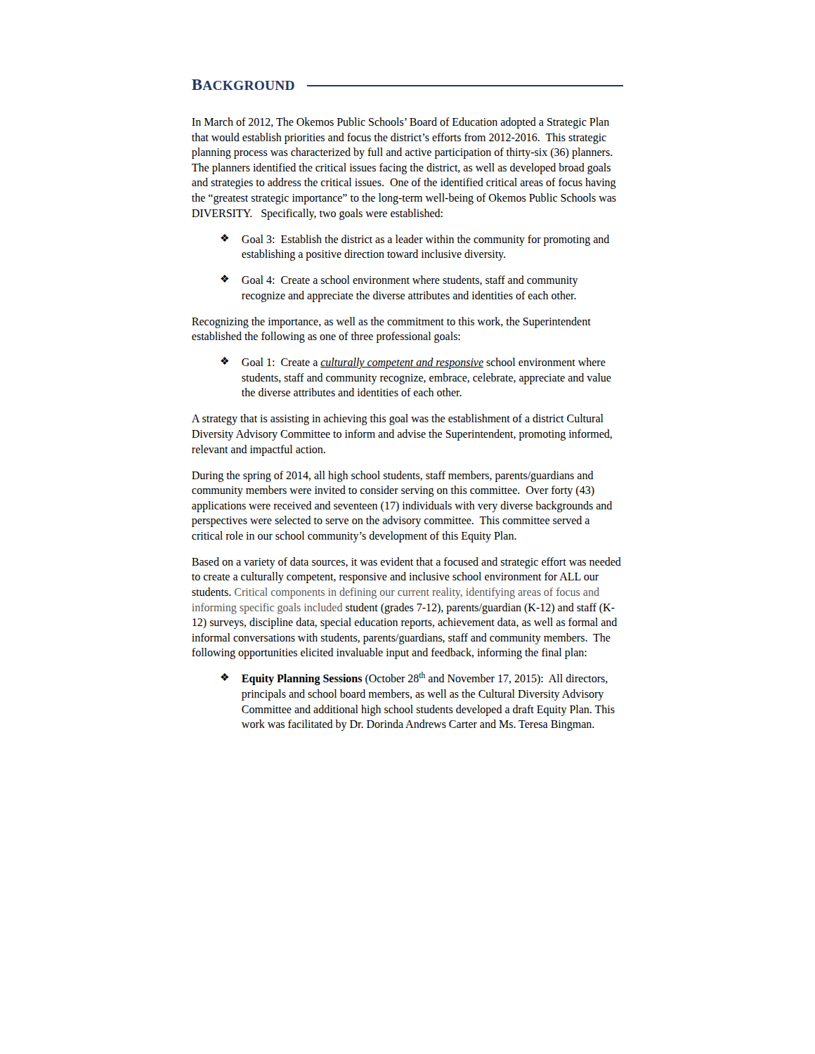Background
In March of 2012, The Okemos Public Schools’ Board of Education adopted a Strategic Plan that would establish priorities and focus the district’s efforts from 2012-2016. This strategic planning process was characterized by full and active participation of thirty-six (36) planners. The planners identified the critical issues facing the district, as well as developed broad goals and strategies to address the critical issues. One of the identified critical areas of focus having the “greatest strategic importance” to the long-term well-being of Okemos Public Schools was DIVERSITY. Specifically, two goals were established:
Goal 3: Establish the district as a leader within the community for promoting and establishing a positive direction toward inclusive diversity.
Goal 4: Create a school environment where students, staff and community recognize and appreciate the diverse attributes and identities of each other.
Recognizing the importance, as well as the commitment to this work, the Superintendent established the following as one of three professional goals:
Goal 1: Create a culturally competent and responsive school environment where students, staff and community recognize, embrace, celebrate, appreciate and value the diverse attributes and identities of each other.
A strategy that is assisting in achieving this goal was the establishment of a district Cultural Diversity Advisory Committee to inform and advise the Superintendent, promoting informed, relevant and impactful action.
During the spring of 2014, all high school students, staff members, parents/guardians and community members were invited to consider serving on this committee. Over forty (43) applications were received and seventeen (17) individuals with very diverse backgrounds and perspectives were selected to serve on the advisory committee. This committee served a critical role in our school community’s development of this Equity Plan.
Based on a variety of data sources, it was evident that a focused and strategic effort was needed to create a culturally competent, responsive and inclusive school environment for ALL our students. Critical components in defining our current reality, identifying areas of focus and informing specific goals included student (grades 7-12), parents/guardian (K-12) and staff (K-12) surveys, discipline data, special education reports, achievement data, as well as formal and informal conversations with students, parents/guardians, staff and community members. The following opportunities elicited invaluable input and feedback, informing the final plan:
Equity Planning Sessions (October 28th and November 17, 2015): All directors, principals and school board members, as well as the Cultural Diversity Advisory Committee and additional high school students developed a draft Equity Plan. This work was facilitated by Dr. Dorinda Andrews Carter and Ms. Teresa Bingman.